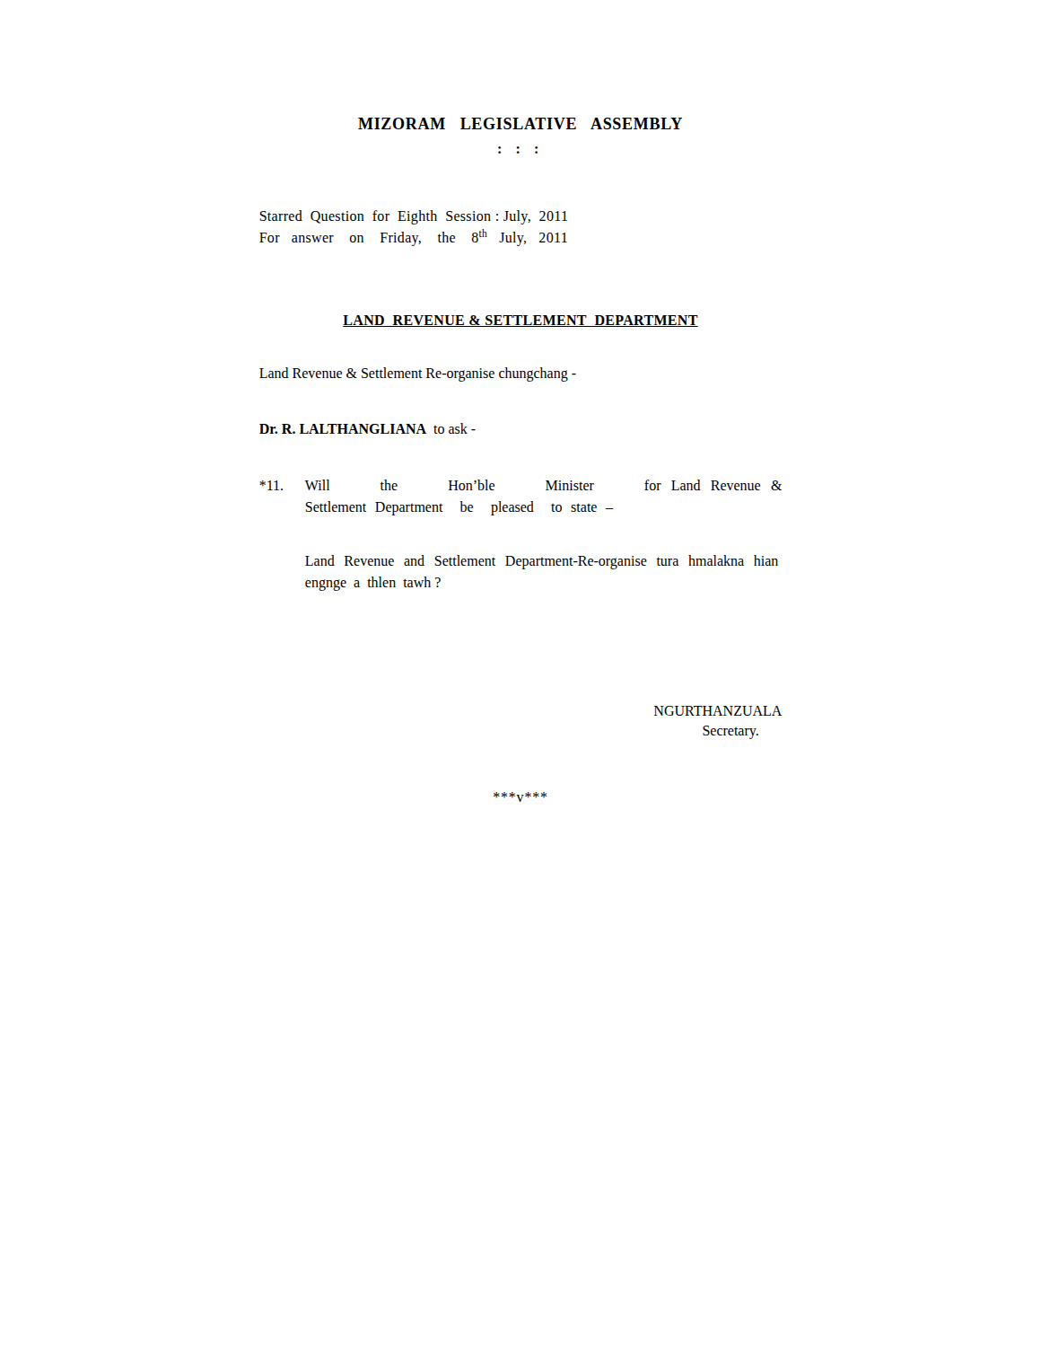MIZORAM LEGISLATIVE ASSEMBLY
: : :
Starred Question for Eighth Session : July, 2011
For answer on Friday, the 8th July, 2011
LAND REVENUE & SETTLEMENT DEPARTMENT
Land Revenue & Settlement Re-organise chungchang -
Dr. R. LALTHANGLIANA to ask -
*11.
Will the Hon’ble Minister for Land Revenue & Settlement Department be pleased to state –
Land Revenue and Settlement Department-Re-organise tura hmalakna hian engnge a thlen tawh ?
NGURTHANZUALA Secretary.
***v***